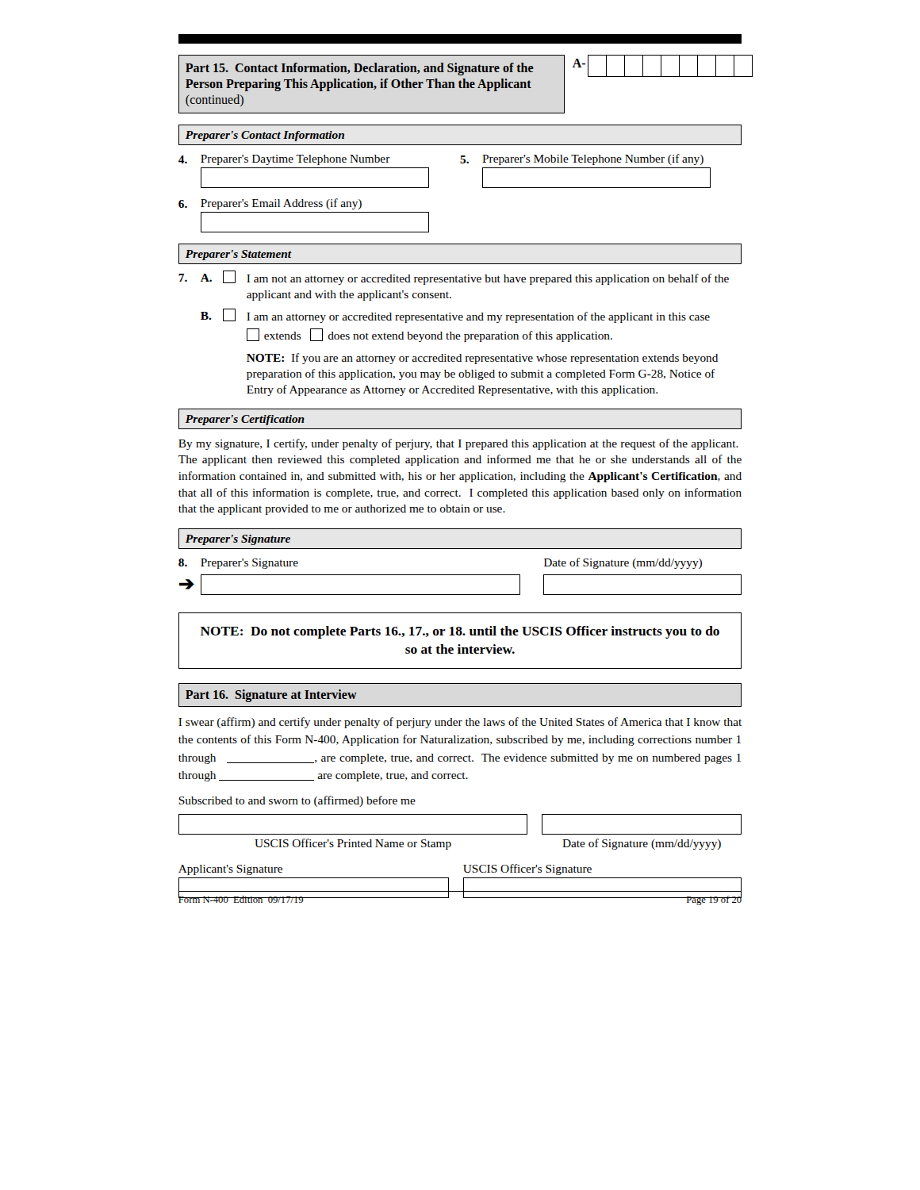Part 15. Contact Information, Declaration, and Signature of the Person Preparing This Application, if Other Than the Applicant (continued)
A-
Preparer's Contact Information
4.
Preparer's Daytime Telephone Number
5.
Preparer's Mobile Telephone Number (if any)
6.
Preparer's Email Address (if any)
Preparer's Statement
7.
A.
I am not an attorney or accredited representative but have prepared this application on behalf of the applicant and with the applicant's consent.
B.
I am an attorney or accredited representative and my representation of the applicant in this case
extends does not extend beyond the preparation of this application.
NOTE: If you are an attorney or accredited representative whose representation extends beyond preparation of this application, you may be obliged to submit a completed Form G-28, Notice of Entry of Appearance as Attorney or Accredited Representative, with this application.
Preparer's Certification
By my signature, I certify, under penalty of perjury, that I prepared this application at the request of the applicant. The applicant then reviewed this completed application and informed me that he or she understands all of the information contained in, and submitted with, his or her application, including the Applicant's Certification, and that all of this information is complete, true, and correct. I completed this application based only on information that the applicant provided to me or authorized me to obtain or use.
Preparer's Signature
8.
Preparer's Signature
Date of Signature (mm/dd/yyyy)
➔
NOTE: Do not complete Parts 16., 17., or 18. until the USCIS Officer instructs you to do so at the interview.
Part 16. Signature at Interview
I swear (affirm) and certify under penalty of perjury under the laws of the United States of America that I know that the contents of this Form N-400, Application for Naturalization, subscribed by me, including corrections number 1 through , are complete, true, and correct. The evidence submitted by me on numbered pages 1 through are complete, true, and correct.
Subscribed to and sworn to (affirmed) before me
USCIS Officer's Printed Name or Stamp
Date of Signature (mm/dd/yyyy)
Applicant's Signature
USCIS Officer's Signature
Form N-400 Edition 09/17/19
Page 19 of 20